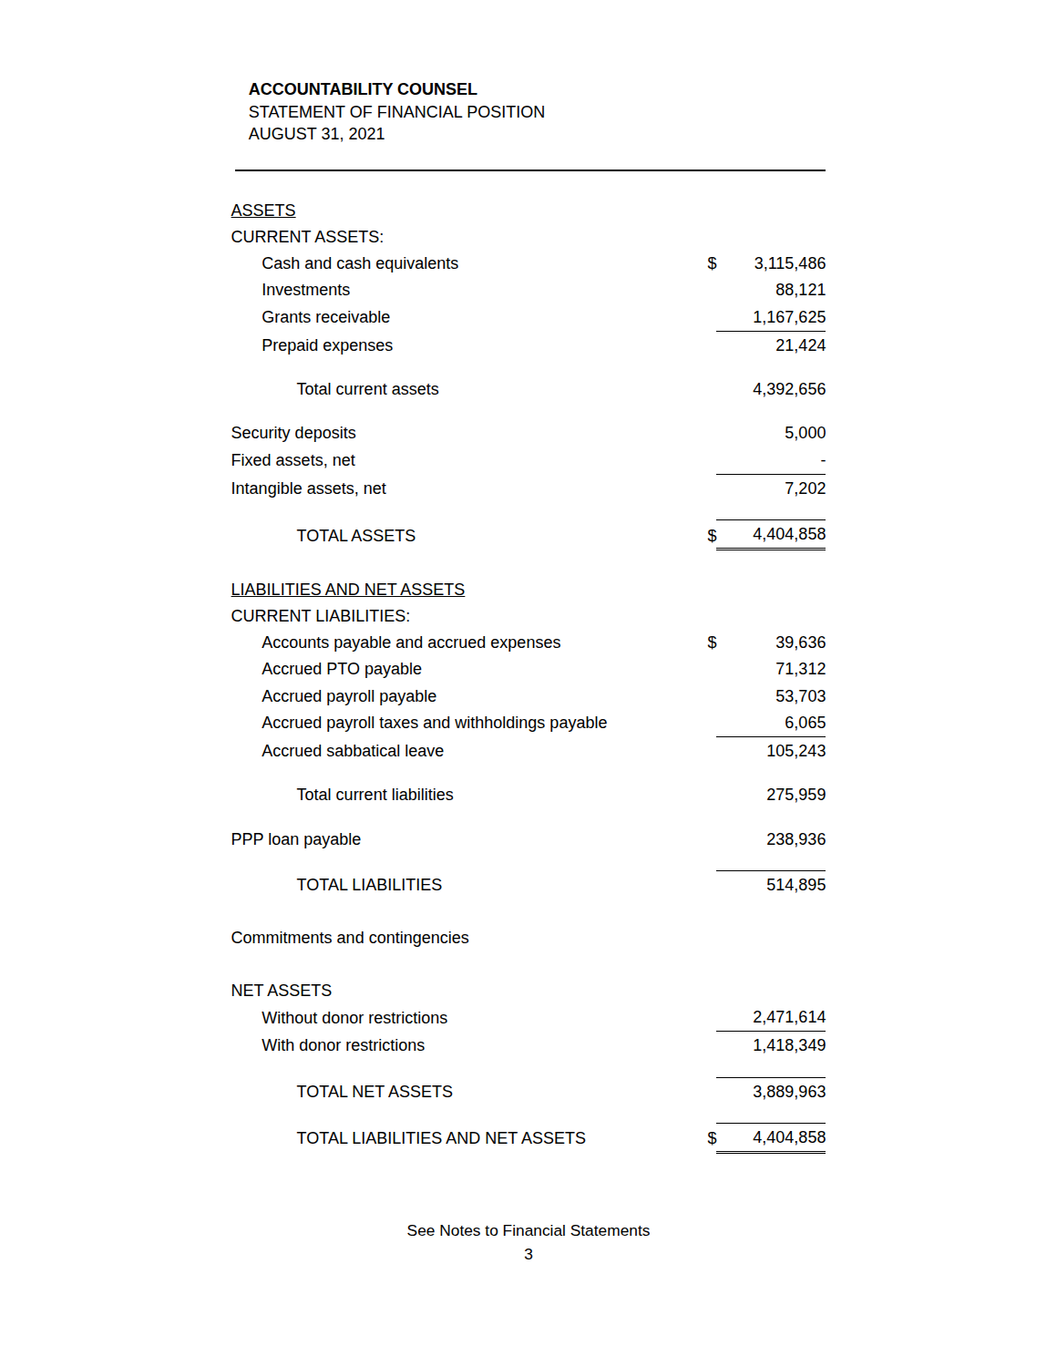ACCOUNTABILITY COUNSEL
STATEMENT OF FINANCIAL POSITION
AUGUST 31, 2021
| ASSETS | | |
| CURRENT ASSETS: | | |
| Cash and cash equivalents | $ | 3,115,486 |
| Investments | | 88,121 |
| Grants receivable | | 1,167,625 |
| Prepaid expenses | | 21,424 |
| Total current assets | | 4,392,656 |
| Security deposits | | 5,000 |
| Fixed assets, net | | - |
| Intangible assets, net | | 7,202 |
| TOTAL ASSETS | $ | 4,404,858 |
| LIABILITIES AND NET ASSETS | | |
| CURRENT LIABILITIES: | | |
| Accounts payable and accrued expenses | $ | 39,636 |
| Accrued PTO payable | | 71,312 |
| Accrued payroll payable | | 53,703 |
| Accrued payroll taxes and withholdings payable | | 6,065 |
| Accrued sabbatical leave | | 105,243 |
| Total current liabilities | | 275,959 |
| PPP loan payable | | 238,936 |
| TOTAL LIABILITIES | | 514,895 |
| Commitments and contingencies | | |
| NET ASSETS | | |
| Without donor restrictions | | 2,471,614 |
| With donor restrictions | | 1,418,349 |
| TOTAL NET ASSETS | | 3,889,963 |
| TOTAL LIABILITIES AND NET ASSETS | $ | 4,404,858 |
See Notes to Financial Statements
3